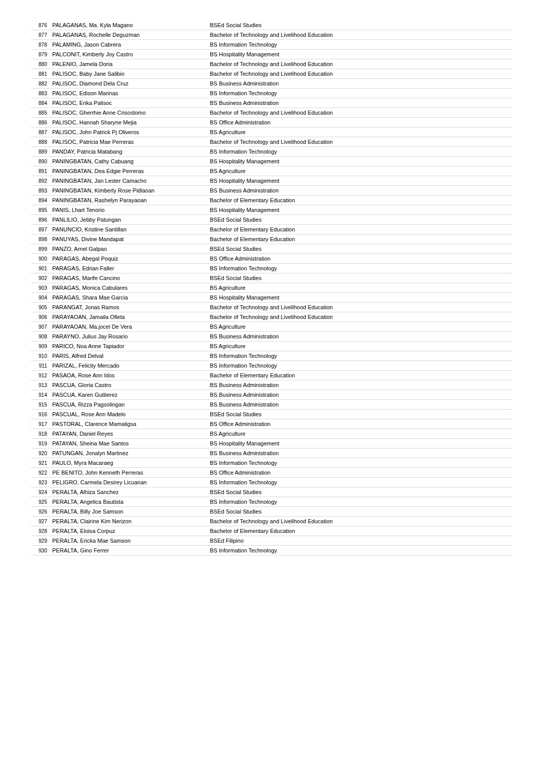| 876 | PALAGANAS, Ma. Kyla Magano | BSEd Social Studies |
| 877 | PALAGANAS, Rochelle Deguzman | Bachelor of Technology and Livelihood Education |
| 878 | PALAMING, Jason Cabrera | BS Information Technology |
| 879 | PALCONIT, Kimberly Joy Castro | BS Hospitality Management |
| 880 | PALENIO, Jamela Doria | Bachelor of Technology and Livelihood Education |
| 881 | PALISOC, Baby Jane Salibio | Bachelor of Technology and Livelihood Education |
| 882 | PALISOC, Diamond Dela Cruz | BS Business Administration |
| 883 | PALISOC, Edison Marinas | BS Information Technology |
| 884 | PALISOC, Erika Palisoc | BS Business Administration |
| 885 | PALISOC, Gherrhie Anne Crisostomo | Bachelor of Technology and Livelihood Education |
| 886 | PALISOC, Hannah Sharyne Mejia | BS Office Administration |
| 887 | PALISOC, John Patrick Pj Oliveros | BS Agriculture |
| 888 | PALISOC, Patricia Mae Perreras | Bachelor of Technology and Livelihood Education |
| 889 | PANDAY, Patricia Matabang | BS Information Technology |
| 890 | PANINGBATAN, Cathy Cabuang | BS Hospitality Management |
| 891 | PANINGBATAN, Dea Edgie Perreras | BS Agriculture |
| 892 | PANINGBATAN, Jan Lester Camacho | BS Hospitality Management |
| 893 | PANINGBATAN, Kimberly Rose Pidlaoan | BS Business Administration |
| 894 | PANINGBATAN, Rashelyn Parayaoan | Bachelor of Elementary Education |
| 895 | PANIS, Lhart Tenorio | BS Hospitality Management |
| 896 | PANLILIO, Jebby Patungan | BSEd Social Studies |
| 897 | PANUNCIO, Kristine Santillan | Bachelor of Elementary Education |
| 898 | PANUYAS, Divine Mandapat | Bachelor of Elementary Education |
| 899 | PANZO, Arnel Galpao | BSEd Social Studies |
| 900 | PARAGAS, Abegal Poquiz | BS Office Administration |
| 901 | PARAGAS, Edrian Faller | BS Information Technology |
| 902 | PARAGAS, Marife Cancino | BSEd Social Studies |
| 903 | PARAGAS, Monica Cabulares | BS Agriculture |
| 904 | PARAGAS, Shara Mae Garcia | BS Hospitality Management |
| 905 | PARANGAT, Jonas Ramos | Bachelor of Technology and Livelihood Education |
| 906 | PARAYAOAN, Jamaila Olleta | Bachelor of Technology and Livelihood Education |
| 907 | PARAYAOAN, Ma.jocel De Vera | BS Agriculture |
| 908 | PARAYNO, Julius Jay Rosario | BS Business Administration |
| 909 | PARICO, Noa Anne Tapiador | BS Agriculture |
| 910 | PARIS, Alfred Delval | BS Information Technology |
| 911 | PARIZAL, Felicity Mercado | BS Information Technology |
| 912 | PASAOA, Rose Ann Idos | Bachelor of Elementary Education |
| 913 | PASCUA, Gloria Castro | BS Business Administration |
| 914 | PASCUA, Karen Guttierez | BS Business Administration |
| 915 | PASCUA, Rizza Pagsolingan | BS Business Administration |
| 916 | PASCUAL, Rose Ann Madelo | BSEd Social Studies |
| 917 | PASTORAL, Clarence Mamaligsa | BS Office Administration |
| 918 | PATAYAN, Daniel Reyes | BS Agriculture |
| 919 | PATAYAN, Sheina Mae Santos | BS Hospitality Management |
| 920 | PATUNGAN, Jonalyn Martinez | BS Business Administration |
| 921 | PAULO, Myra Macaraeg | BS Information Technology |
| 922 | PE BENITO, John Kenneth Perreras | BS Office Administration |
| 923 | PELIGRO, Carmela Desirey Licuanan | BS Information Technology |
| 924 | PERALTA, Alhiza Sanchez | BSEd Social Studies |
| 925 | PERALTA, Angelica Bautista | BS Information Technology |
| 926 | PERALTA, Billy Joe Samson | BSEd Social Studies |
| 927 | PERALTA, Clairine Kim Nerizon | Bachelor of Technology and Livelihood Education |
| 928 | PERALTA, Eloisa Corpuz | Bachelor of Elementary Education |
| 929 | PERALTA, Ericka Mae Samson | BSEd Filipino |
| 930 | PERALTA, Gino Ferrer | BS Information Technology |